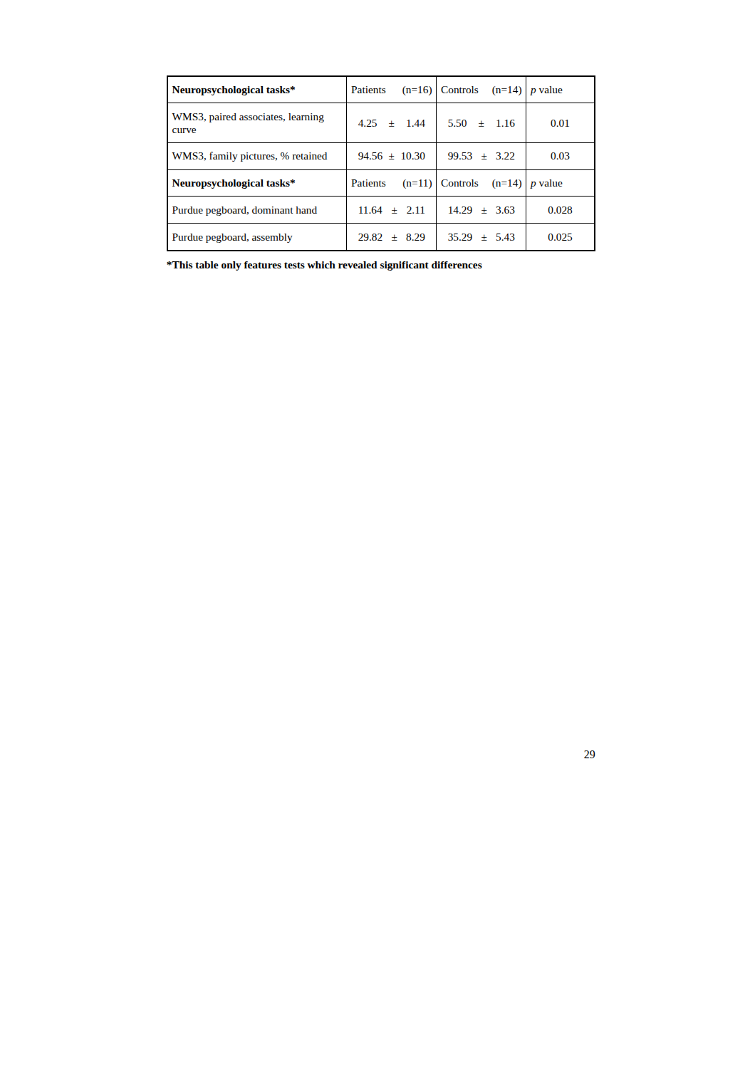| Neuropsychological tasks* | Patients (n=16) | Controls (n=14) | p value |
| WMS3, paired associates, learning curve | 4.25 ± 1.44 | 5.50 ± 1.16 | 0.01 |
| WMS3, family pictures, % retained | 94.56 ± 10.30 | 99.53 ± 3.22 | 0.03 |
| Neuropsychological tasks* | Patients (n=11) | Controls (n=14) | p value |
| Purdue pegboard, dominant hand | 11.64 ± 2.11 | 14.29 ± 3.63 | 0.028 |
| Purdue pegboard, assembly | 29.82 ± 8.29 | 35.29 ± 5.43 | 0.025 |
*This table only features tests which revealed significant differences
29